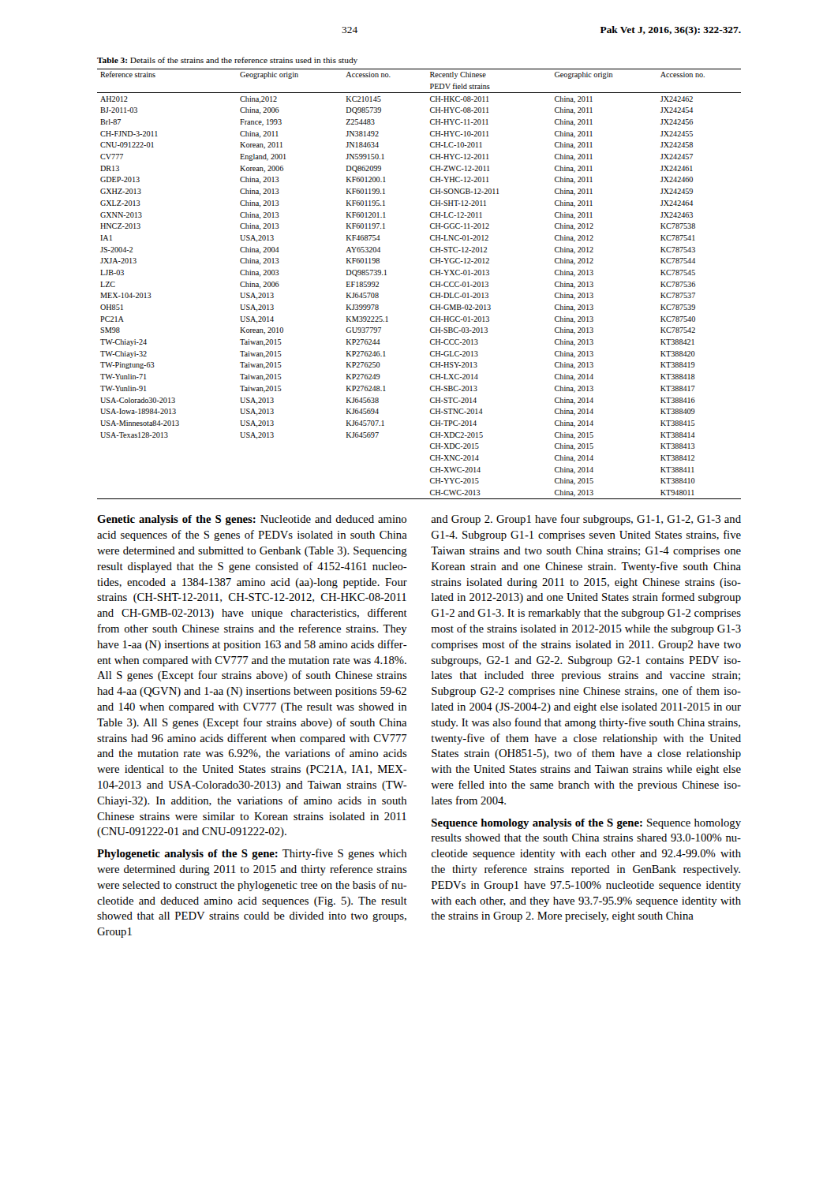324 Pak Vet J, 2016, 36(3): 322-327.
Table 3: Details of the strains and the reference strains used in this study
| Reference strains | Geographic origin | Accession no. | Recently Chinese | Geographic origin | Accession no. |
| --- | --- | --- | --- | --- | --- |
| | | | PEDV field strains | | |
| AH2012 | China,2012 | KC210145 | CH-HKC-08-2011 | China, 2011 | JX242462 |
| BJ-2011-03 | China, 2006 | DQ985739 | CH-HYC-08-2011 | China, 2011 | JX242454 |
| Brl-87 | France, 1993 | Z254483 | CH-HYC-11-2011 | China, 2011 | JX242456 |
| CH-FJND-3-2011 | China, 2011 | JN381492 | CH-HYC-10-2011 | China, 2011 | JX242455 |
| CNU-091222-01 | Korean, 2011 | JN184634 | CH-LC-10-2011 | China, 2011 | JX242458 |
| CV777 | England, 2001 | JN599150.1 | CH-HYC-12-2011 | China, 2011 | JX242457 |
| DR13 | Korean, 2006 | DQ862099 | CH-ZWC-12-2011 | China, 2011 | JX242461 |
| GDEP-2013 | China, 2013 | KF601200.1 | CH-YHC-12-2011 | China, 2011 | JX242460 |
| GXHZ-2013 | China, 2013 | KF601199.1 | CH-SONGB-12-2011 | China, 2011 | JX242459 |
| GXLZ-2013 | China, 2013 | KF601195.1 | CH-SHT-12-2011 | China, 2011 | JX242464 |
| GXNN-2013 | China, 2013 | KF601201.1 | CH-LC-12-2011 | China, 2011 | JX242463 |
| HNCZ-2013 | China, 2013 | KF601197.1 | CH-GGC-11-2012 | China, 2012 | KC787538 |
| IA1 | USA,2013 | KF468754 | CH-LNC-01-2012 | China, 2012 | KC787541 |
| JS-2004-2 | China, 2004 | AY653204 | CH-STC-12-2012 | China, 2012 | KC787543 |
| JXJA-2013 | China, 2013 | KF601198 | CH-YGC-12-2012 | China, 2012 | KC787544 |
| LJB-03 | China, 2003 | DQ985739.1 | CH-YXC-01-2013 | China, 2013 | KC787545 |
| LZC | China, 2006 | EF185992 | CH-CCC-01-2013 | China, 2013 | KC787536 |
| MEX-104-2013 | USA,2013 | KJ645708 | CH-DLC-01-2013 | China, 2013 | KC787537 |
| OH851 | USA,2013 | KJ399978 | CH-GMB-02-2013 | China, 2013 | KC787539 |
| PC21A | USA,2014 | KM392225.1 | CH-HGC-01-2013 | China, 2013 | KC787540 |
| SM98 | Korean, 2010 | GU937797 | CH-SBC-03-2013 | China, 2013 | KC787542 |
| TW-Chiayi-24 | Taiwan,2015 | KP276244 | CH-CCC-2013 | China, 2013 | KT388421 |
| TW-Chiayi-32 | Taiwan,2015 | KP276246.1 | CH-GLC-2013 | China, 2013 | KT388420 |
| TW-Pingtung-63 | Taiwan,2015 | KP276250 | CH-HSY-2013 | China, 2013 | KT388419 |
| TW-Yunlin-71 | Taiwan,2015 | KP276249 | CH-LXC-2014 | China, 2014 | KT388418 |
| TW-Yunlin-91 | Taiwan,2015 | KP276248.1 | CH-SBC-2013 | China, 2013 | KT388417 |
| USA-Colorado30-2013 | USA,2013 | KJ645638 | CH-STC-2014 | China, 2014 | KT388416 |
| USA-Iowa-18984-2013 | USA,2013 | KJ645694 | CH-STNC-2014 | China, 2014 | KT388409 |
| USA-Minnesota84-2013 | USA,2013 | KJ645707.1 | CH-TPC-2014 | China, 2014 | KT388415 |
| USA-Texas128-2013 | USA,2013 | KJ645697 | CH-XDC2-2015 | China, 2015 | KT388414 |
| | | | CH-XDC-2015 | China, 2015 | KT388413 |
| | | | CH-XNC-2014 | China, 2014 | KT388412 |
| | | | CH-XWC-2014 | China, 2014 | KT388411 |
| | | | CH-YYC-2015 | China, 2015 | KT388410 |
| | | | CH-CWC-2013 | China, 2013 | KT948011 |
Genetic analysis of the S genes: Nucleotide and deduced amino acid sequences of the S genes of PEDVs isolated in south China were determined and submitted to Genbank (Table 3). Sequencing result displayed that the S gene consisted of 4152-4161 nucleotides, encoded a 1384-1387 amino acid (aa)-long peptide. Four strains (CH-SHT-12-2011, CH-STC-12-2012, CH-HKC-08-2011 and CH-GMB-02-2013) have unique characteristics, different from other south Chinese strains and the reference strains. They have 1-aa (N) insertions at position 163 and 58 amino acids different when compared with CV777 and the mutation rate was 4.18%. All S genes (Except four strains above) of south Chinese strains had 4-aa (QGVN) and 1-aa (N) insertions between positions 59-62 and 140 when compared with CV777 (The result was showed in Table 3). All S genes (Except four strains above) of south China strains had 96 amino acids different when compared with CV777 and the mutation rate was 6.92%, the variations of amino acids were identical to the United States strains (PC21A, IA1, MEX-104-2013 and USA-Colorado30-2013) and Taiwan strains (TW-Chiayi-32). In addition, the variations of amino acids in south Chinese strains were similar to Korean strains isolated in 2011 (CNU-091222-01 and CNU-091222-02).
Phylogenetic analysis of the S gene: Thirty-five S genes which were determined during 2011 to 2015 and thirty reference strains were selected to construct the phylogenetic tree on the basis of nucleotide and deduced amino acid sequences (Fig. 5). The result showed that all PEDV strains could be divided into two groups, Group1
and Group 2. Group1 have four subgroups, G1-1, G1-2, G1-3 and G1-4. Subgroup G1-1 comprises seven United States strains, five Taiwan strains and two south China strains; G1-4 comprises one Korean strain and one Chinese strain. Twenty-five south China strains isolated during 2011 to 2015, eight Chinese strains (isolated in 2012-2013) and one United States strain formed subgroup G1-2 and G1-3. It is remarkably that the subgroup G1-2 comprises most of the strains isolated in 2012-2015 while the subgroup G1-3 comprises most of the strains isolated in 2011. Group2 have two subgroups, G2-1 and G2-2. Subgroup G2-1 contains PEDV isolates that included three previous strains and vaccine strain; Subgroup G2-2 comprises nine Chinese strains, one of them isolated in 2004 (JS-2004-2) and eight else isolated 2011-2015 in our study. It was also found that among thirty-five south China strains, twenty-five of them have a close relationship with the United States strain (OH851-5), two of them have a close relationship with the United States strains and Taiwan strains while eight else were felled into the same branch with the previous Chinese isolates from 2004.
Sequence homology analysis of the S gene: Sequence homology results showed that the south China strains shared 93.0-100% nucleotide sequence identity with each other and 92.4-99.0% with the thirty reference strains reported in GenBank respectively. PEDVs in Group1 have 97.5-100% nucleotide sequence identity with each other, and they have 93.7-95.9% sequence identity with the strains in Group 2. More precisely, eight south China